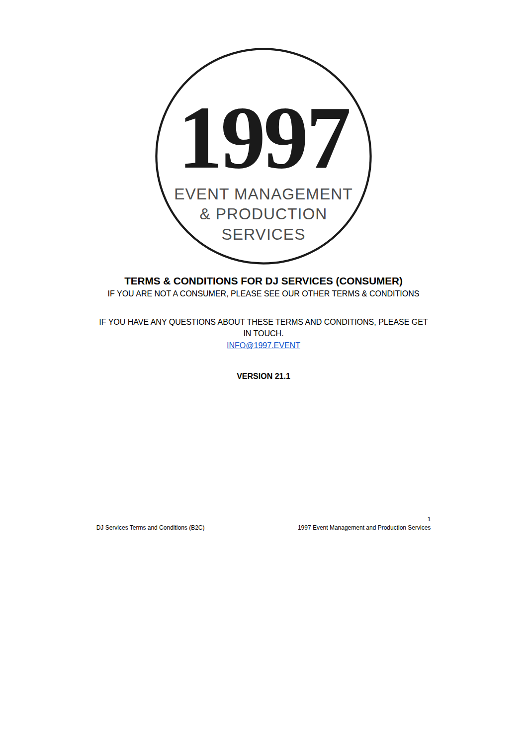1997 EVENT MANAGEMENT & PRODUCTION SERVICES
TERMS & CONDITIONS FOR DJ SERVICES (CONSUMER)
IF YOU ARE NOT A CONSUMER, PLEASE SEE OUR OTHER TERMS & CONDITIONS
IF YOU HAVE ANY QUESTIONS ABOUT THESE TERMS AND CONDITIONS, PLEASE GET IN TOUCH.
INFO@1997.EVENT
VERSION 21.1
1
DJ Services Terms and Conditions (B2C)
1997 Event Management and Production Services